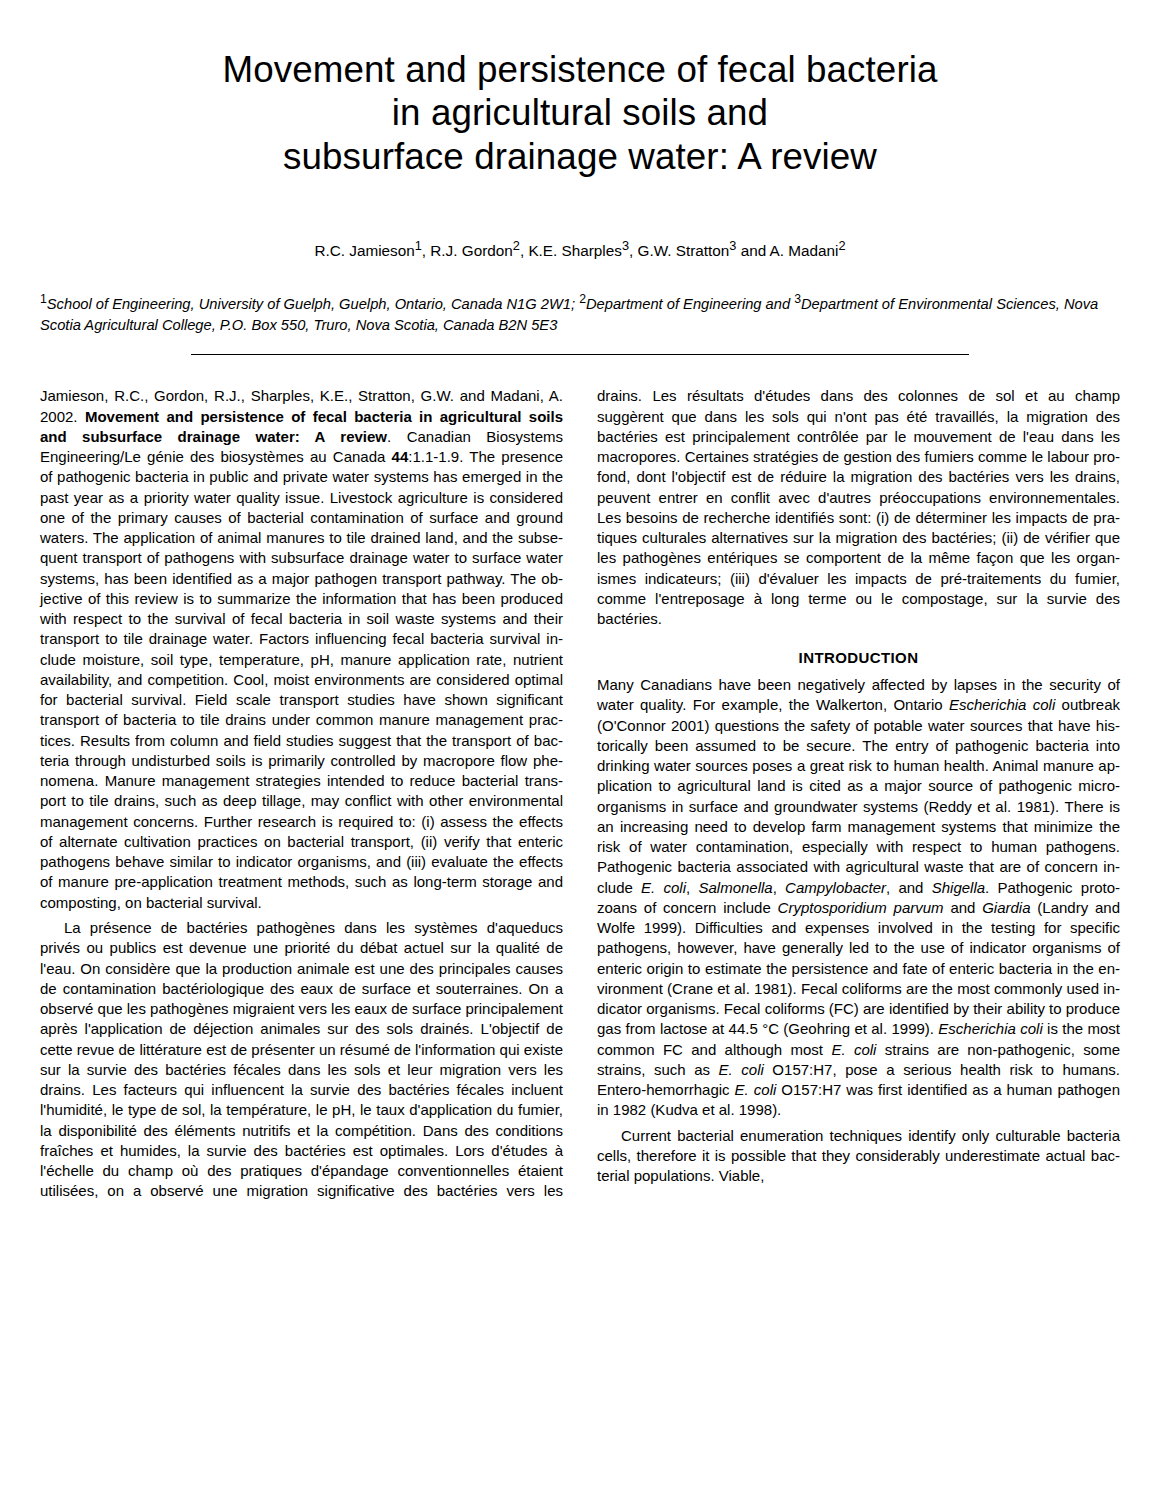Movement and persistence of fecal bacteria
in agricultural soils and
subsurface drainage water: A review
R.C. Jamieson1, R.J. Gordon2, K.E. Sharples3, G.W. Stratton3 and A. Madani2
1School of Engineering, University of Guelph, Guelph, Ontario, Canada N1G 2W1; 2Department of Engineering and 3Department of Environmental Sciences, Nova Scotia Agricultural College, P.O. Box 550, Truro, Nova Scotia, Canada B2N 5E3
Jamieson, R.C., Gordon, R.J., Sharples, K.E., Stratton, G.W. and Madani, A. 2002. Movement and persistence of fecal bacteria in agricultural soils and subsurface drainage water: A review. Canadian Biosystems Engineering/Le génie des biosystèmes au Canada 44:1.1-1.9. The presence of pathogenic bacteria in public and private water systems has emerged in the past year as a priority water quality issue. Livestock agriculture is considered one of the primary causes of bacterial contamination of surface and ground waters. The application of animal manures to tile drained land, and the subsequent transport of pathogens with subsurface drainage water to surface water systems, has been identified as a major pathogen transport pathway. The objective of this review is to summarize the information that has been produced with respect to the survival of fecal bacteria in soil waste systems and their transport to tile drainage water. Factors influencing fecal bacteria survival include moisture, soil type, temperature, pH, manure application rate, nutrient availability, and competition. Cool, moist environments are considered optimal for bacterial survival. Field scale transport studies have shown significant transport of bacteria to tile drains under common manure management practices. Results from column and field studies suggest that the transport of bacteria through undisturbed soils is primarily controlled by macropore flow phenomena. Manure management strategies intended to reduce bacterial transport to tile drains, such as deep tillage, may conflict with other environmental management concerns. Further research is required to: (i) assess the effects of alternate cultivation practices on bacterial transport, (ii) verify that enteric pathogens behave similar to indicator organisms, and (iii) evaluate the effects of manure pre-application treatment methods, such as long-term storage and composting, on bacterial survival.
La présence de bactéries pathogènes dans les systèmes d'aqueducs privés ou publics est devenue une priorité du débat actuel sur la qualité de l'eau. On considère que la production animale est une des principales causes de contamination bactériologique des eaux de surface et souterraines. On a observé que les pathogènes migraient vers les eaux de surface principalement après l'application de déjection animales sur des sols drainés. L'objectif de cette revue de littérature est de présenter un résumé de l'information qui existe sur la survie des bactéries fécales dans les sols et leur migration vers les drains. Les facteurs qui influencent la survie des bactéries fécales incluent l'humidité, le type de sol, la température, le pH, le taux d'application du fumier, la disponibilité des éléments nutritifs et la compétition. Dans des conditions fraîches et humides, la survie des bactéries est optimales. Lors d'études à l'échelle du champ où des pratiques d'épandage conventionnelles étaient utilisées, on a observé une migration significative des bactéries vers les drains. Les résultats d'études dans des colonnes de sol et au champ suggèrent que dans les sols qui n'ont pas été travaillés, la migration des bactéries est principalement contrôlée par le mouvement de l'eau dans les macropores. Certaines stratégies de gestion des fumiers comme le labour profond, dont l'objectif est de réduire la migration des bactéries vers les drains, peuvent entrer en conflit avec d'autres préoccupations environnementales. Les besoins de recherche identifiés sont: (i) de déterminer les impacts de pratiques culturales alternatives sur la migration des bactéries; (ii) de vérifier que les pathogènes entériques se comportent de la même façon que les organismes indicateurs; (iii) d'évaluer les impacts de pré-traitements du fumier, comme l'entreposage à long terme ou le compostage, sur la survie des bactéries.
INTRODUCTION
Many Canadians have been negatively affected by lapses in the security of water quality. For example, the Walkerton, Ontario Escherichia coli outbreak (O'Connor 2001) questions the safety of potable water sources that have historically been assumed to be secure. The entry of pathogenic bacteria into drinking water sources poses a great risk to human health. Animal manure application to agricultural land is cited as a major source of pathogenic microorganisms in surface and groundwater systems (Reddy et al. 1981). There is an increasing need to develop farm management systems that minimize the risk of water contamination, especially with respect to human pathogens. Pathogenic bacteria associated with agricultural waste that are of concern include E. coli, Salmonella, Campylobacter, and Shigella. Pathogenic protozoans of concern include Cryptosporidium parvum and Giardia (Landry and Wolfe 1999). Difficulties and expenses involved in the testing for specific pathogens, however, have generally led to the use of indicator organisms of enteric origin to estimate the persistence and fate of enteric bacteria in the environment (Crane et al. 1981). Fecal coliforms are the most commonly used indicator organisms. Fecal coliforms (FC) are identified by their ability to produce gas from lactose at 44.5 °C (Geohring et al. 1999). Escherichia coli is the most common FC and although most E. coli strains are non-pathogenic, some strains, such as E. coli O157:H7, pose a serious health risk to humans. Entero-hemorrhagic E. coli O157:H7 was first identified as a human pathogen in 1982 (Kudva et al. 1998).
Current bacterial enumeration techniques identify only culturable bacteria cells, therefore it is possible that they considerably underestimate actual bacterial populations. Viable,